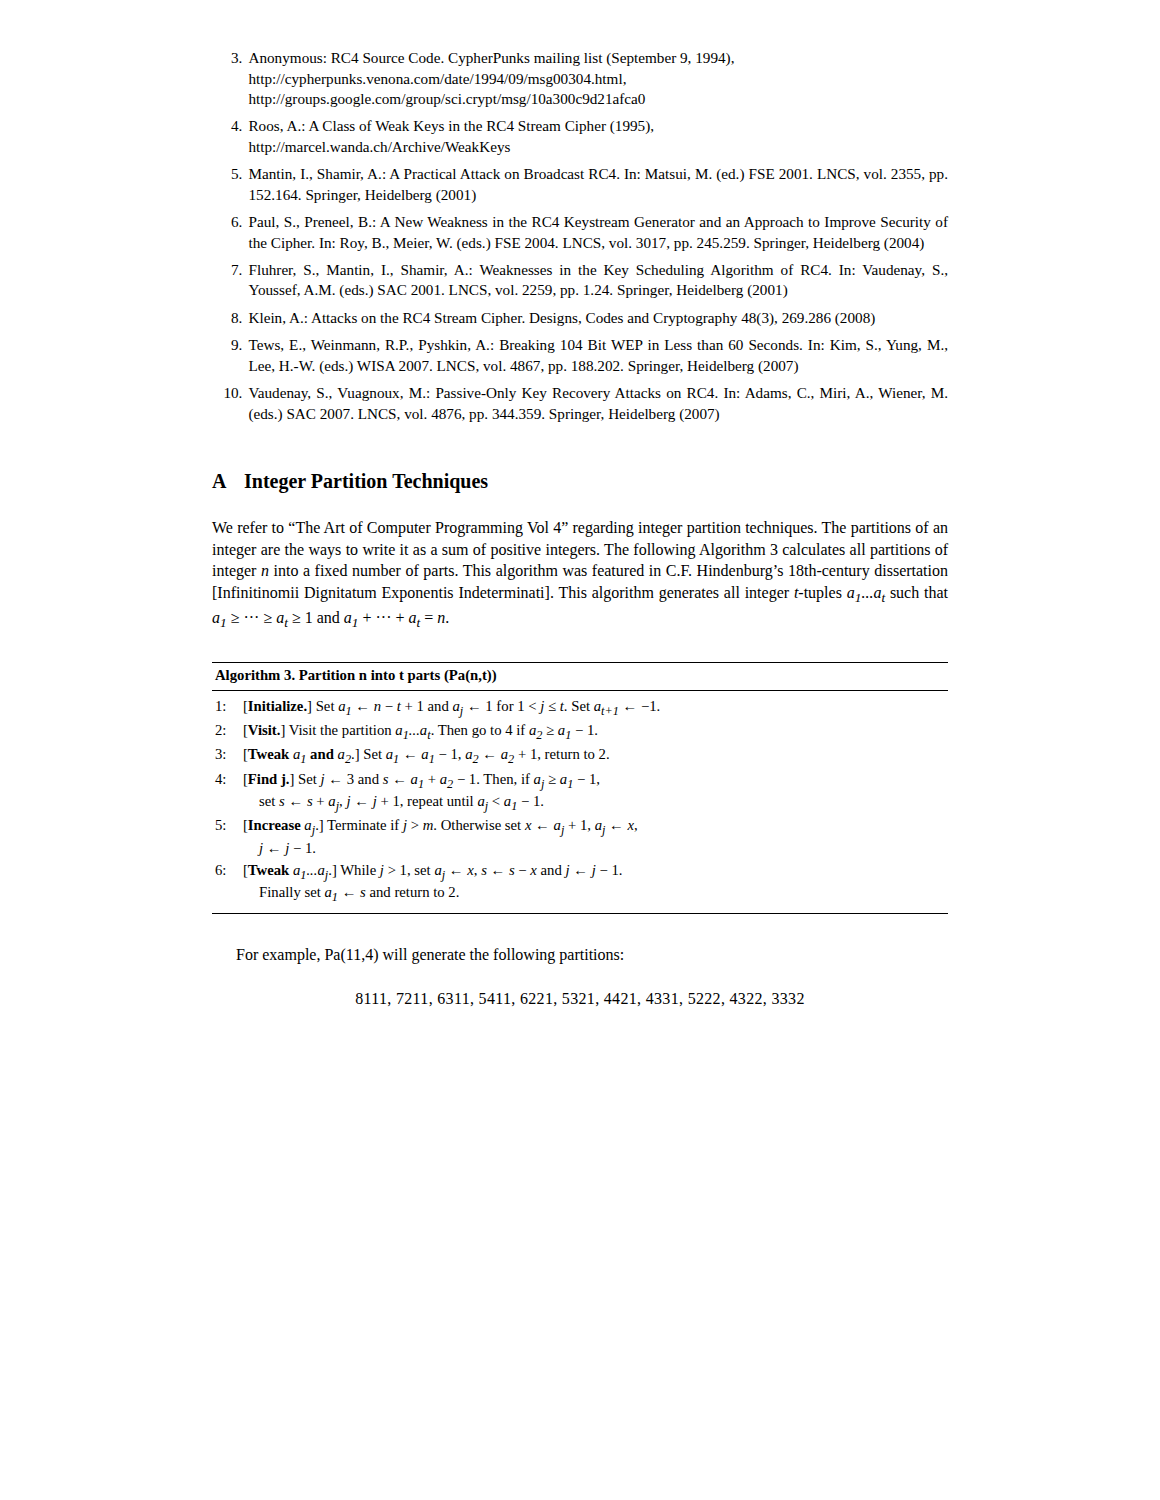Anonymous: RC4 Source Code. CypherPunks mailing list (September 9, 1994),
http://cypherpunks.venona.com/date/1994/09/msg00304.html,
http://groups.google.com/group/sci.crypt/msg/10a300c9d21afca0
Roos, A.: A Class of Weak Keys in the RC4 Stream Cipher (1995),
http://marcel.wanda.ch/Archive/WeakKeys
Mantin, I., Shamir, A.: A Practical Attack on Broadcast RC4. In: Matsui, M. (ed.) FSE 2001. LNCS, vol. 2355, pp. 152.164. Springer, Heidelberg (2001)
Paul, S., Preneel, B.: A New Weakness in the RC4 Keystream Generator and an Approach to Improve Security of the Cipher. In: Roy, B., Meier, W. (eds.) FSE 2004. LNCS, vol. 3017, pp. 245.259. Springer, Heidelberg (2004)
Fluhrer, S., Mantin, I., Shamir, A.: Weaknesses in the Key Scheduling Algorithm of RC4. In: Vaudenay, S., Youssef, A.M. (eds.) SAC 2001. LNCS, vol. 2259, pp. 1.24. Springer, Heidelberg (2001)
Klein, A.: Attacks on the RC4 Stream Cipher. Designs, Codes and Cryptography 48(3), 269.286 (2008)
Tews, E., Weinmann, R.P., Pyshkin, A.: Breaking 104 Bit WEP in Less than 60 Seconds. In: Kim, S., Yung, M., Lee, H.-W. (eds.) WISA 2007. LNCS, vol. 4867, pp. 188.202. Springer, Heidelberg (2007)
Vaudenay, S., Vuagnoux, M.: Passive-Only Key Recovery Attacks on RC4. In: Adams, C., Miri, A., Wiener, M. (eds.) SAC 2007. LNCS, vol. 4876, pp. 344.359. Springer, Heidelberg (2007)
AInteger Partition Techniques
We refer to “The Art of Computer Programming Vol 4” regarding integer partition techniques. The partitions of an integer are the ways to write it as a sum of positive integers. The following Algorithm 3 calculates all partitions of integer n into a fixed number of parts. This algorithm was featured in C.F. Hindenburg’s 18th-century dissertation [Infinitinomii Dignitatum Exponentis Indeterminati]. This algorithm generates all integer t-tuples a1...at such that a1 ≥ ··· ≥ at ≥ 1 and a1 + ··· + at = n.
| Algorithm 3. Partition n into t parts (Pa(n,t)) |
| [ Initialize. ] Set a 1 ← n − t + 1 and a j ← 1 for 1 < j ≤ t . Set a t+1 ← −1. [ Visit. ] Visit the partition a 1 ...a t . Then go to 4 if a 2 ≥ a 1 − 1. [ Tweak a 1 and a 2 .] Set a 1 ← a 1 − 1, a 2 ← a 2 + 1, return to 2. [ Find j. ] Set j ← 3 and s ← a 1 + a 2 − 1. Then, if a j ≥ a 1 − 1, set s ← s + a j , j ← j + 1, repeat until a j < a 1 − 1. [ Increase a j .] Terminate if j > m . Otherwise set x ← a j + 1, a j ← x , j ← j − 1. [ Tweak a 1 ...a j .] While j > 1, set a j ← x , s ← s − x and j ← j − 1. Finally set a 1 ← s and return to 2. |
For example, Pa(11,4) will generate the following partitions:
8111, 7211, 6311, 5411, 6221, 5321, 4421, 4331, 5222, 4322, 3332